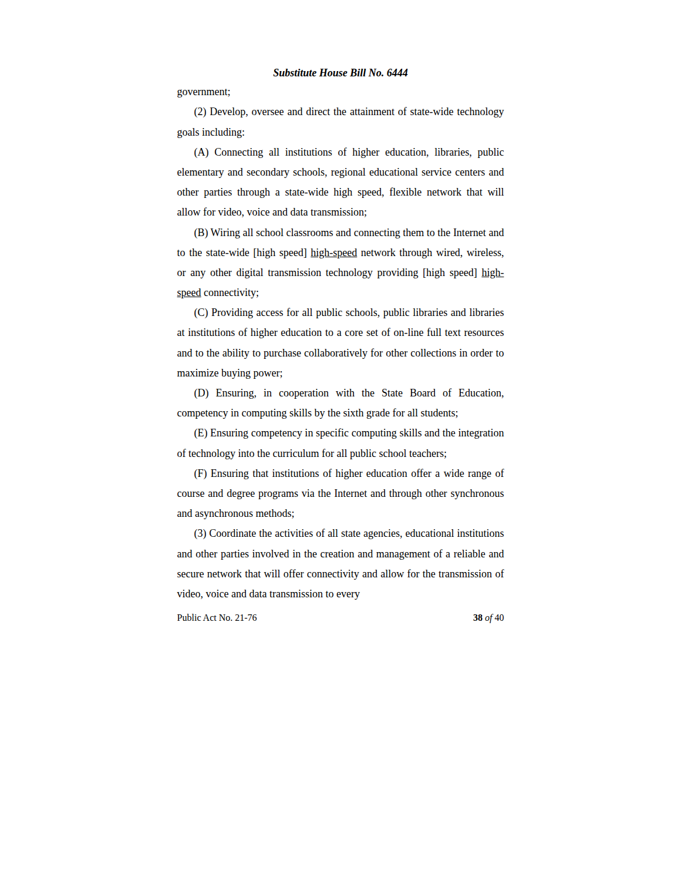Substitute House Bill No. 6444
government;
(2) Develop, oversee and direct the attainment of state-wide technology goals including:
(A) Connecting all institutions of higher education, libraries, public elementary and secondary schools, regional educational service centers and other parties through a state-wide high speed, flexible network that will allow for video, voice and data transmission;
(B) Wiring all school classrooms and connecting them to the Internet and to the state-wide [high speed] high-speed network through wired, wireless, or any other digital transmission technology providing [high speed] high-speed connectivity;
(C) Providing access for all public schools, public libraries and libraries at institutions of higher education to a core set of on-line full text resources and to the ability to purchase collaboratively for other collections in order to maximize buying power;
(D) Ensuring, in cooperation with the State Board of Education, competency in computing skills by the sixth grade for all students;
(E) Ensuring competency in specific computing skills and the integration of technology into the curriculum for all public school teachers;
(F) Ensuring that institutions of higher education offer a wide range of course and degree programs via the Internet and through other synchronous and asynchronous methods;
(3) Coordinate the activities of all state agencies, educational institutions and other parties involved in the creation and management of a reliable and secure network that will offer connectivity and allow for the transmission of video, voice and data transmission to every
Public Act No. 21-76 38 of 40